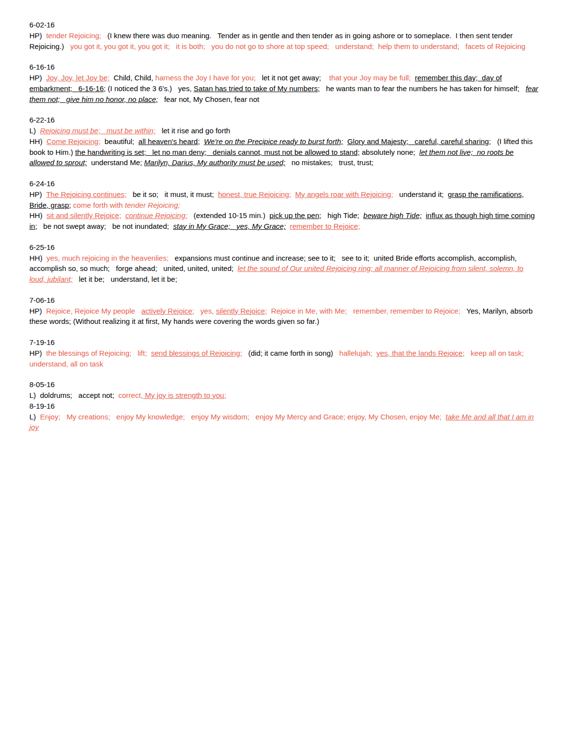6-02-16
HP) tender Rejoicing; (I knew there was duo meaning. Tender as in gentle and then tender as in going ashore or to someplace. I then sent tender Rejoicing.) you got it, you got it, you got it; it is both; you do not go to shore at top speed; understand; help them to understand; facets of Rejoicing
6-16-16
HP) Joy, Joy, let Joy be; Child, Child, harness the Joy I have for you; let it not get away; that your Joy may be full; remember this day; day of embarkment; 6-16-16; (I noticed the 3 6's.) yes, Satan has tried to take of My numbers; he wants man to fear the numbers he has taken for himself; fear them not; give him no honor, no place; fear not, My Chosen, fear not
6-22-16
L) Rejoicing must be; must be within; let it rise and go forth
HH) Come Rejoicing; beautiful; all heaven's heard; We're on the Precipice ready to burst forth; Glory and Majesty; careful, careful sharing; (I lifted this book to Him.) the handwriting is set; let no man deny; denials cannot, must not be allowed to stand; absolutely none; let them not live; no roots be allowed to sprout; understand Me; Marilyn, Darius, My authority must be used; no mistakes; trust, trust;
6-24-16
HP) The Rejoicing continues; be it so; it must, it must; honest, true Rejoicing; My angels roar with Rejoicing; understand it; grasp the ramifications, Bride, grasp; come forth with tender Rejoicing;
HH) sit and silently Rejoice; continue Rejoicing; (extended 10-15 min.) pick up the pen; high Tide; beware high Tide; influx as though high time coming in; be not swept away; be not inundated; stay in My Grace; yes, My Grace; remember to Rejoice;
6-25-16
HH) yes, much rejoicing in the heavenlies; expansions must continue and increase; see to it; see to it; united Bride efforts accomplish, accomplish, accomplish so, so much; forge ahead; united, united, united; let the sound of Our united Rejoicing ring; all manner of Rejoicing from silent, solemn, to loud, jubilant; let it be; understand, let it be;
7-06-16
HP) Rejoice, Rejoice My people actively Rejoice; yes, silently Rejoice; Rejoice in Me, with Me; remember, remember to Rejoice; Yes, Marilyn, absorb these words; (Without realizing it at first, My hands were covering the words given so far.)
7-19-16
HP) the blessings of Rejoicing; lift; send blessings of Rejoicing; (did; it came forth in song) hallelujah; yes, that the lands Rejoice; keep all on task; understand, all on task
8-05-16
L) doldrums; accept not; correct, My joy is strength to you;
8-19-16
L) Enjoy; My creations; enjoy My knowledge; enjoy My wisdom; enjoy My Mercy and Grace; enjoy, My Chosen, enjoy Me; take Me and all that I am in joy